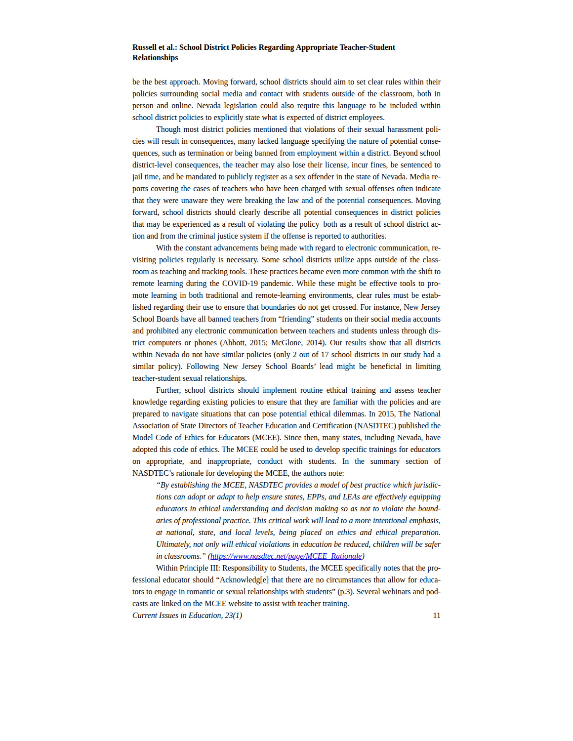Russell et al.: School District Policies Regarding Appropriate Teacher-Student Relationships
be the best approach. Moving forward, school districts should aim to set clear rules within their policies surrounding social media and contact with students outside of the classroom, both in person and online. Nevada legislation could also require this language to be included within school district policies to explicitly state what is expected of district employees.
Though most district policies mentioned that violations of their sexual harassment policies will result in consequences, many lacked language specifying the nature of potential consequences, such as termination or being banned from employment within a district. Beyond school district-level consequences, the teacher may also lose their license, incur fines, be sentenced to jail time, and be mandated to publicly register as a sex offender in the state of Nevada. Media reports covering the cases of teachers who have been charged with sexual offenses often indicate that they were unaware they were breaking the law and of the potential consequences. Moving forward, school districts should clearly describe all potential consequences in district policies that may be experienced as a result of violating the policy–both as a result of school district action and from the criminal justice system if the offense is reported to authorities.
With the constant advancements being made with regard to electronic communication, revisiting policies regularly is necessary. Some school districts utilize apps outside of the classroom as teaching and tracking tools. These practices became even more common with the shift to remote learning during the COVID-19 pandemic. While these might be effective tools to promote learning in both traditional and remote-learning environments, clear rules must be established regarding their use to ensure that boundaries do not get crossed. For instance, New Jersey School Boards have all banned teachers from “friending” students on their social media accounts and prohibited any electronic communication between teachers and students unless through district computers or phones (Abbott, 2015; McGlone, 2014). Our results show that all districts within Nevada do not have similar policies (only 2 out of 17 school districts in our study had a similar policy). Following New Jersey School Boards’ lead might be beneficial in limiting teacher-student sexual relationships.
Further, school districts should implement routine ethical training and assess teacher knowledge regarding existing policies to ensure that they are familiar with the policies and are prepared to navigate situations that can pose potential ethical dilemmas. In 2015, The National Association of State Directors of Teacher Education and Certification (NASDTEC) published the Model Code of Ethics for Educators (MCEE). Since then, many states, including Nevada, have adopted this code of ethics. The MCEE could be used to develop specific trainings for educators on appropriate, and inappropriate, conduct with students. In the summary section of NASDTEC’s rationale for developing the MCEE, the authors note:
“By establishing the MCEE, NASDTEC provides a model of best practice which jurisdictions can adopt or adapt to help ensure states, EPPs, and LEAs are effectively equipping educators in ethical understanding and decision making so as not to violate the boundaries of professional practice. This critical work will lead to a more intentional emphasis, at national, state, and local levels, being placed on ethics and ethical preparation. Ultimately, not only will ethical violations in education be reduced, children will be safer in classrooms.” (https://www.nasdtec.net/page/MCEE_Rationale)
Within Principle III: Responsibility to Students, the MCEE specifically notes that the professional educator should “Acknowledg[e] that there are no circumstances that allow for educators to engage in romantic or sexual relationships with students” (p.3). Several webinars and podcasts are linked on the MCEE website to assist with teacher training.
Current Issues in Education, 23(1) 11